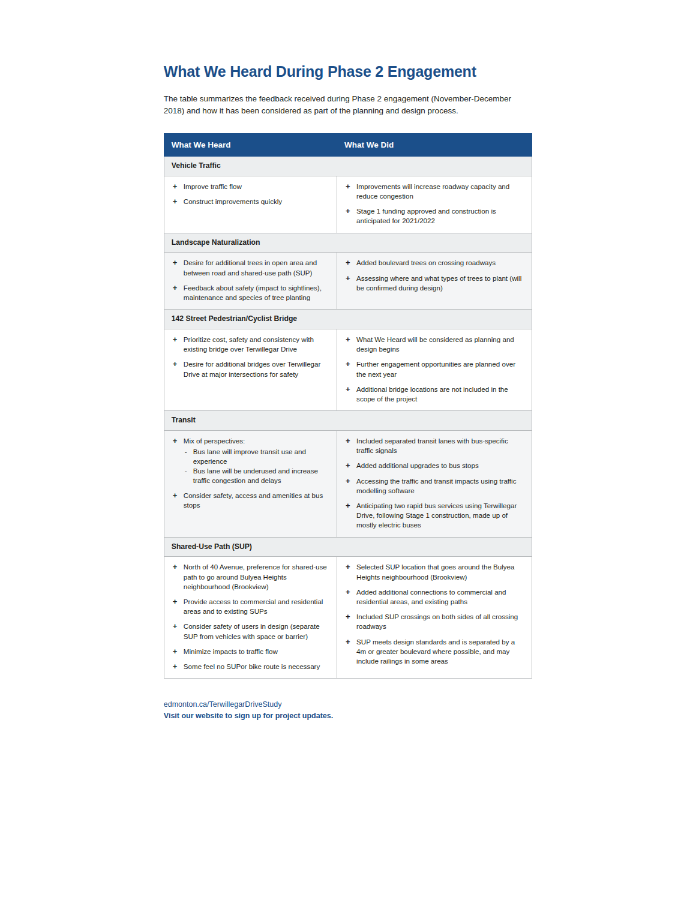What We Heard During Phase 2 Engagement
The table summarizes the feedback received during Phase 2 engagement (November-December 2018) and how it has been considered as part of the planning and design process.
| What We Heard | What We Did |
| --- | --- |
| Vehicle Traffic |
| Improve traffic flow Construct improvements quickly | Improvements will increase roadway capacity and reduce congestion Stage 1 funding approved and construction is anticipated for 2021/2022 |
| Landscape Naturalization |
| Desire for additional trees in open area and between road and shared-use path (SUP) Feedback about safety (impact to sightlines), maintenance and species of tree planting | Added boulevard trees on crossing roadways Assessing where and what types of trees to plant (will be confirmed during design) |
| 142 Street Pedestrian/Cyclist Bridge |
| Prioritize cost, safety and consistency with existing bridge over Terwillegar Drive Desire for additional bridges over Terwillegar Drive at major intersections for safety | What We Heard will be considered as planning and design begins Further engagement opportunities are planned over the next year Additional bridge locations are not included in the scope of the project |
| Transit |
| Mix of perspectives: Bus lane will improve transit use and experience Bus lane will be underused and increase traffic congestion and delays Consider safety, access and amenities at bus stops | Included separated transit lanes with bus-specific traffic signals Added additional upgrades to bus stops Accessing the traffic and transit impacts using traffic modelling software Anticipating two rapid bus services using Terwillegar Drive, following Stage 1 construction, made up of mostly electric buses |
| Shared-Use Path (SUP) |
| North of 40 Avenue, preference for shared-use path to go around Bulyea Heights neighbourhood (Brookview) Provide access to commercial and residential areas and to existing SUPs Consider safety of users in design (separate SUP from vehicles with space or barrier) Minimize impacts to traffic flow Some feel no SUPor bike route is necessary | Selected SUP location that goes around the Bulyea Heights neighbourhood (Brookview) Added additional connections to commercial and residential areas, and existing paths Included SUP crossings on both sides of all crossing roadways SUP meets design standards and is separated by a 4m or greater boulevard where possible, and may include railings in some areas |
edmonton.ca/TerwillegarDriveStudy
Visit our website to sign up for project updates.